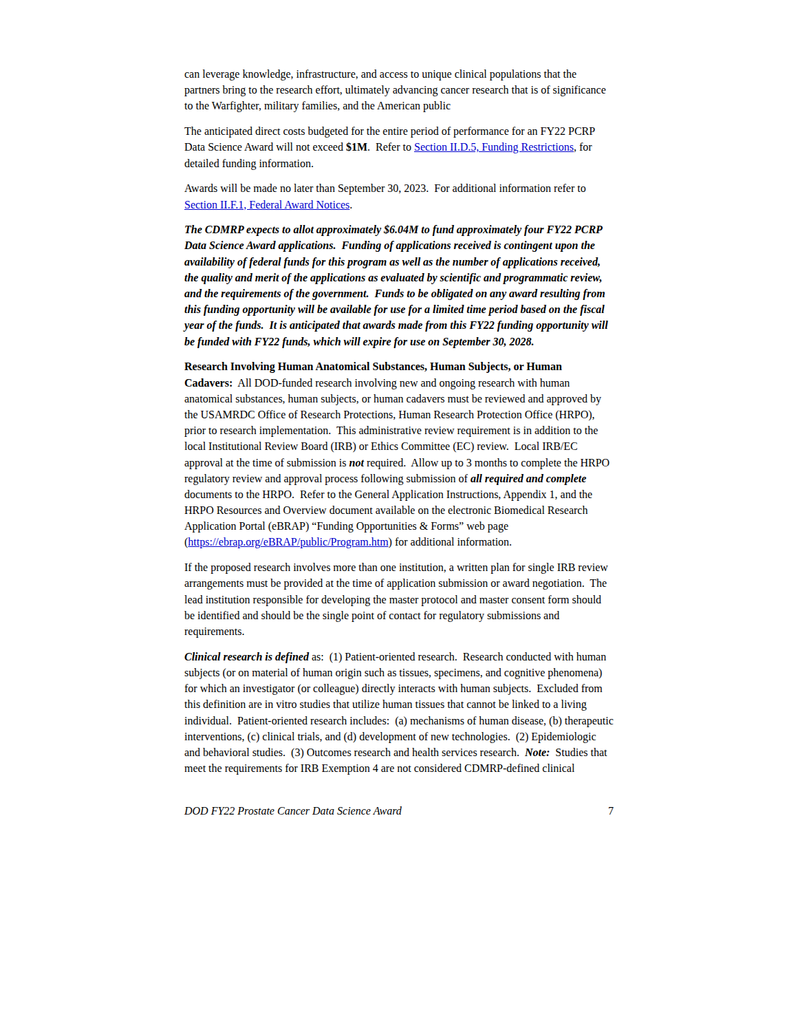can leverage knowledge, infrastructure, and access to unique clinical populations that the partners bring to the research effort, ultimately advancing cancer research that is of significance to the Warfighter, military families, and the American public
The anticipated direct costs budgeted for the entire period of performance for an FY22 PCRP Data Science Award will not exceed $1M. Refer to Section II.D.5, Funding Restrictions, for detailed funding information.
Awards will be made no later than September 30, 2023. For additional information refer to Section II.F.1, Federal Award Notices.
The CDMRP expects to allot approximately $6.04M to fund approximately four FY22 PCRP Data Science Award applications. Funding of applications received is contingent upon the availability of federal funds for this program as well as the number of applications received, the quality and merit of the applications as evaluated by scientific and programmatic review, and the requirements of the government. Funds to be obligated on any award resulting from this funding opportunity will be available for use for a limited time period based on the fiscal year of the funds. It is anticipated that awards made from this FY22 funding opportunity will be funded with FY22 funds, which will expire for use on September 30, 2028.
Research Involving Human Anatomical Substances, Human Subjects, or Human Cadavers: All DOD-funded research involving new and ongoing research with human anatomical substances, human subjects, or human cadavers must be reviewed and approved by the USAMRDC Office of Research Protections, Human Research Protection Office (HRPO), prior to research implementation. This administrative review requirement is in addition to the local Institutional Review Board (IRB) or Ethics Committee (EC) review. Local IRB/EC approval at the time of submission is not required. Allow up to 3 months to complete the HRPO regulatory review and approval process following submission of all required and complete documents to the HRPO. Refer to the General Application Instructions, Appendix 1, and the HRPO Resources and Overview document available on the electronic Biomedical Research Application Portal (eBRAP) “Funding Opportunities & Forms” web page (https://ebrap.org/eBRAP/public/Program.htm) for additional information.
If the proposed research involves more than one institution, a written plan for single IRB review arrangements must be provided at the time of application submission or award negotiation. The lead institution responsible for developing the master protocol and master consent form should be identified and should be the single point of contact for regulatory submissions and requirements.
Clinical research is defined as: (1) Patient-oriented research. Research conducted with human subjects (or on material of human origin such as tissues, specimens, and cognitive phenomena) for which an investigator (or colleague) directly interacts with human subjects. Excluded from this definition are in vitro studies that utilize human tissues that cannot be linked to a living individual. Patient-oriented research includes: (a) mechanisms of human disease, (b) therapeutic interventions, (c) clinical trials, and (d) development of new technologies. (2) Epidemiologic and behavioral studies. (3) Outcomes research and health services research. Note: Studies that meet the requirements for IRB Exemption 4 are not considered CDMRP-defined clinical
DOD FY22 Prostate Cancer Data Science Award 7